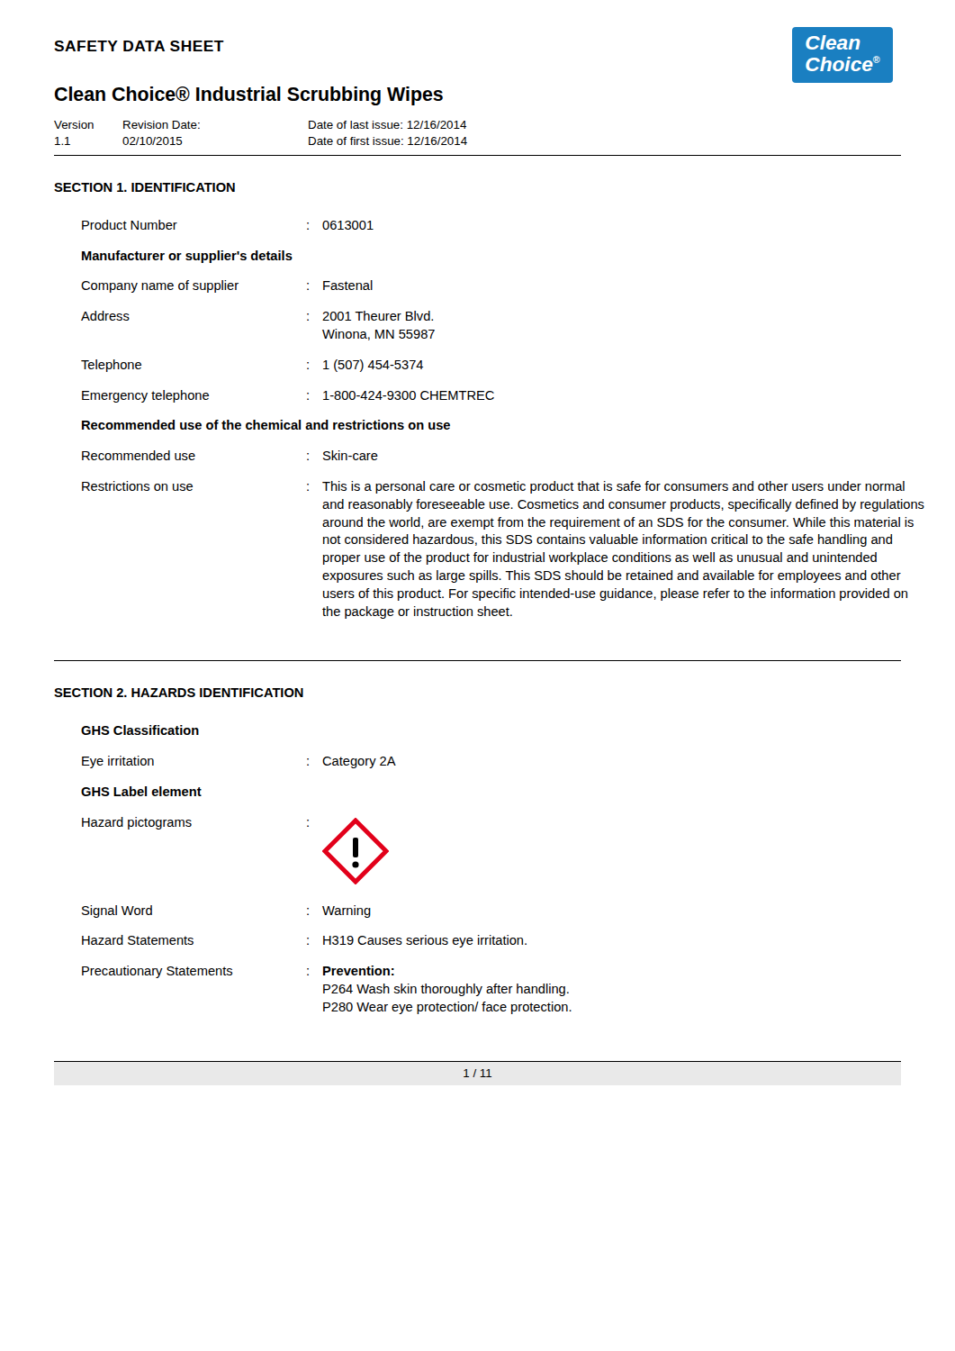SAFETY DATA SHEET
Clean
Choice®
Clean Choice® Industrial Scrubbing Wipes
| Version 1.1 | Revision Date: 02/10/2015 | Date of last issue: 12/16/2014 Date of first issue: 12/16/2014 |
SECTION 1. IDENTIFICATION
| Product Number | : | 0613001 |
| Manufacturer or supplier's details |
| Company name of supplier | : | Fastenal |
| Address | : | 2001 Theurer Blvd. Winona, MN 55987 |
| Telephone | : | 1 (507) 454-5374 |
| Emergency telephone | : | 1-800-424-9300 CHEMTREC |
| Recommended use of the chemical and restrictions on use |
| Recommended use | : | Skin-care |
| Restrictions on use | : | This is a personal care or cosmetic product that is safe for consumers and other users under normal and reasonably foreseeable use. Cosmetics and consumer products, specifically defined by regulations around the world, are exempt from the requirement of an SDS for the consumer. While this material is not considered hazardous, this SDS contains valuable information critical to the safe handling and proper use of the product for industrial workplace conditions as well as unusual and unintended exposures such as large spills. This SDS should be retained and available for employees and other users of this product. For specific intended-use guidance, please refer to the information provided on the package or instruction sheet. |
SECTION 2. HAZARDS IDENTIFICATION
| GHS Classification |
| Eye irritation | : | Category 2A |
| GHS Label element |
| Hazard pictograms | : | |
| Signal Word | : | Warning |
| Hazard Statements | : | H319 Causes serious eye irritation. |
| Precautionary Statements | : | Prevention: P264 Wash skin thoroughly after handling. P280 Wear eye protection/ face protection. |
1 / 11